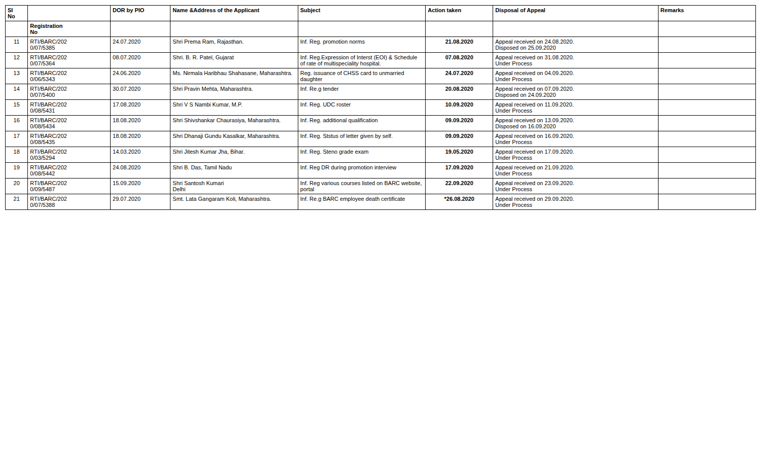| SI No | | DOR by PIO | Name &Address of the Applicant | Subject | Action taken | Disposal of Appeal | Remarks |
| --- | --- | --- | --- | --- | --- | --- | --- |
| | Registration No | | | | | | |
| 11 | RTI/BARC/202 0/07/5385 | 24.07.2020 | Shri Prema Ram, Rajasthan. | Inf. Reg. promotion norms | 21.08.2020 | Appeal received on 24.08.2020. Disposed on 25.09.2020 | |
| 12 | RTI/BARC/202 0/07/5364 | 08.07.2020 | Shri. B. R. Patel, Gujarat | Inf. Reg.Expression of Interst (EOI) & Schedule of rate of multispeciality hospital. | 07.08.2020 | Appeal received on 31.08.2020. Under Process | |
| 13 | RTI/BARC/202 0/06/5343 | 24.06.2020 | Ms. Nirmala Haribhau Shahasane, Maharashtra. | Reg. issuance of CHSS card to unmarried daughter | 24.07.2020 | Appeal received on 04.09.2020. Under Process | |
| 14 | RTI/BARC/202 0/07/5400 | 30.07.2020 | Shri Pravin Mehta, Maharashtra. | Inf. Re.g tender | 20.08.2020 | Appeal received on 07.09.2020. Disposed on 24.09.2020 | |
| 15 | RTI/BARC/202 0/08/5431 | 17.08.2020 | Shri V S Nambi Kumar, M.P. | Inf. Reg. UDC roster | 10.09.2020 | Appeal received on 11.09.2020. Under Process | |
| 16 | RTI/BARC/202 0/08/5434 | 18.08.2020 | Shri Shivshankar Chaurasiya, Maharashtra. | Inf. Reg. additional qualification | 09.09.2020 | Appeal received on 13.09.2020. Disposed on 16.09.2020 | |
| 17 | RTI/BARC/202 0/08/5435 | 18.08.2020 | Shri Dhanaji Gundu Kasalkar, Maharashtra. | Inf. Reg. Ststus of letter given by self. | 09.09.2020 | Appeal received on 16.09.2020. Under Process | |
| 18 | RTI/BARC/202 0/03/5294 | 14.03.2020 | Shri Jitesh Kumar Jha, Bihar. | Inf. Reg. Steno grade exam | 19.05.2020 | Appeal received on 17.09.2020. Under Process | |
| 19 | RTI/BARC/202 0/08/5442 | 24.08.2020 | Shri B. Das, Tamil Nadu | Inf. Reg DR during promotion interview | 17.09.2020 | Appeal received on 21.09.2020. Under Process | |
| 20 | RTI/BARC/202 0/09/5487 | 15.09.2020 | Shri Santosh Kumari Delhi | Inf. Reg various courses listed on BARC website, portal | 22.09.2020 | Appeal received on 23.09.2020. Under Process | |
| 21 | RTI/BARC/202 0/07/5388 | 29.07.2020 | Smt. Lata Gangaram Koli, Maharashtra. | Inf. Re.g BARC employee death certificate | *26.08.2020 | Appeal received on 29.09.2020. Under Process | |